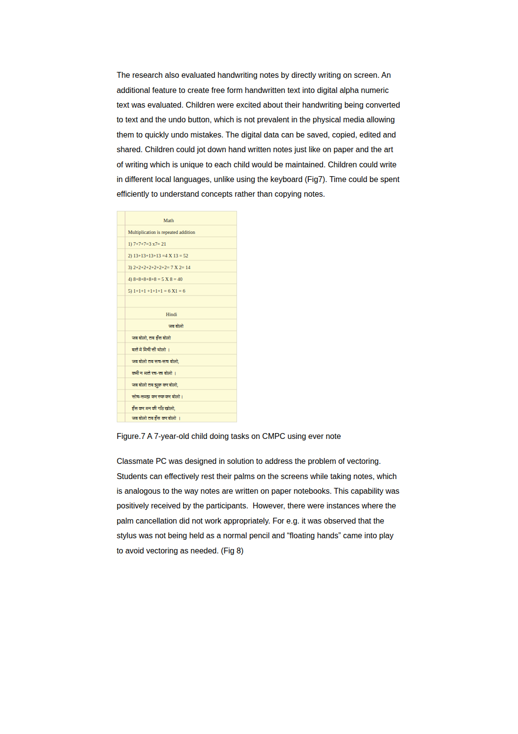The research also evaluated handwriting notes by directly writing on screen. An additional feature to create free form handwritten text into digital alpha numeric text was evaluated. Children were excited about their handwriting being converted to text and the undo button, which is not prevalent in the physical media allowing them to quickly undo mistakes. The digital data can be saved, copied, edited and shared. Children could jot down hand written notes just like on paper and the art of writing which is unique to each child would be maintained. Children could write in different local languages, unlike using the keyboard (Fig7). Time could be spent efficiently to understand concepts rather than copying notes.
Figure.7 A 7-year-old child doing tasks on CMPC using ever note
Classmate PC was designed in solution to address the problem of vectoring. Students can effectively rest their palms on the screens while taking notes, which is analogous to the way notes are written on paper notebooks. This capability was positively received by the participants. However, there were instances where the palm cancellation did not work appropriately. For e.g. it was observed that the stylus was not being held as a normal pencil and “floating hands” came into play to avoid vectoring as needed. (Fig 8)